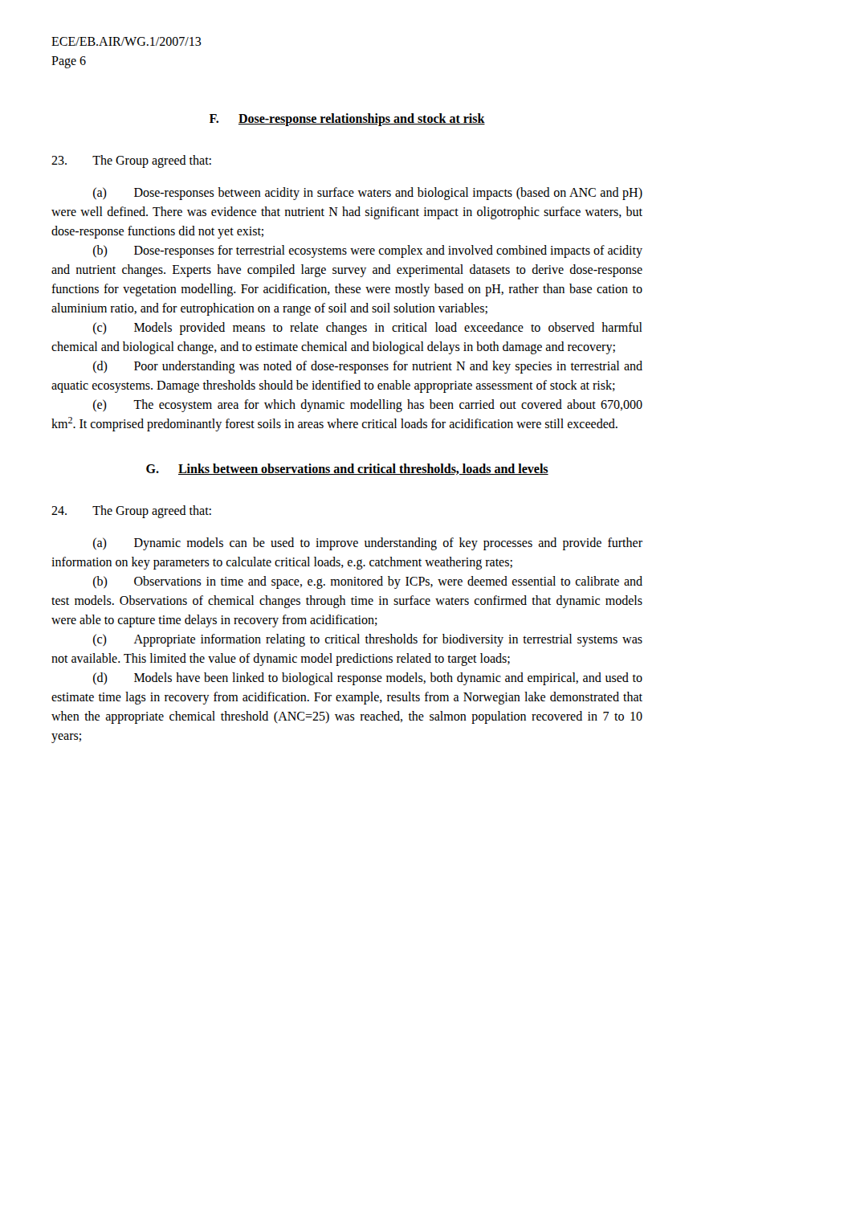ECE/EB.AIR/WG.1/2007/13
Page 6
F. Dose-response relationships and stock at risk
23. The Group agreed that:
(a) Dose-responses between acidity in surface waters and biological impacts (based on ANC and pH) were well defined. There was evidence that nutrient N had significant impact in oligotrophic surface waters, but dose-response functions did not yet exist;
(b) Dose-responses for terrestrial ecosystems were complex and involved combined impacts of acidity and nutrient changes. Experts have compiled large survey and experimental datasets to derive dose-response functions for vegetation modelling. For acidification, these were mostly based on pH, rather than base cation to aluminium ratio, and for eutrophication on a range of soil and soil solution variables;
(c) Models provided means to relate changes in critical load exceedance to observed harmful chemical and biological change, and to estimate chemical and biological delays in both damage and recovery;
(d) Poor understanding was noted of dose-responses for nutrient N and key species in terrestrial and aquatic ecosystems. Damage thresholds should be identified to enable appropriate assessment of stock at risk;
(e) The ecosystem area for which dynamic modelling has been carried out covered about 670,000 km2. It comprised predominantly forest soils in areas where critical loads for acidification were still exceeded.
G. Links between observations and critical thresholds, loads and levels
24. The Group agreed that:
(a) Dynamic models can be used to improve understanding of key processes and provide further information on key parameters to calculate critical loads, e.g. catchment weathering rates;
(b) Observations in time and space, e.g. monitored by ICPs, were deemed essential to calibrate and test models. Observations of chemical changes through time in surface waters confirmed that dynamic models were able to capture time delays in recovery from acidification;
(c) Appropriate information relating to critical thresholds for biodiversity in terrestrial systems was not available. This limited the value of dynamic model predictions related to target loads;
(d) Models have been linked to biological response models, both dynamic and empirical, and used to estimate time lags in recovery from acidification. For example, results from a Norwegian lake demonstrated that when the appropriate chemical threshold (ANC=25) was reached, the salmon population recovered in 7 to 10 years;